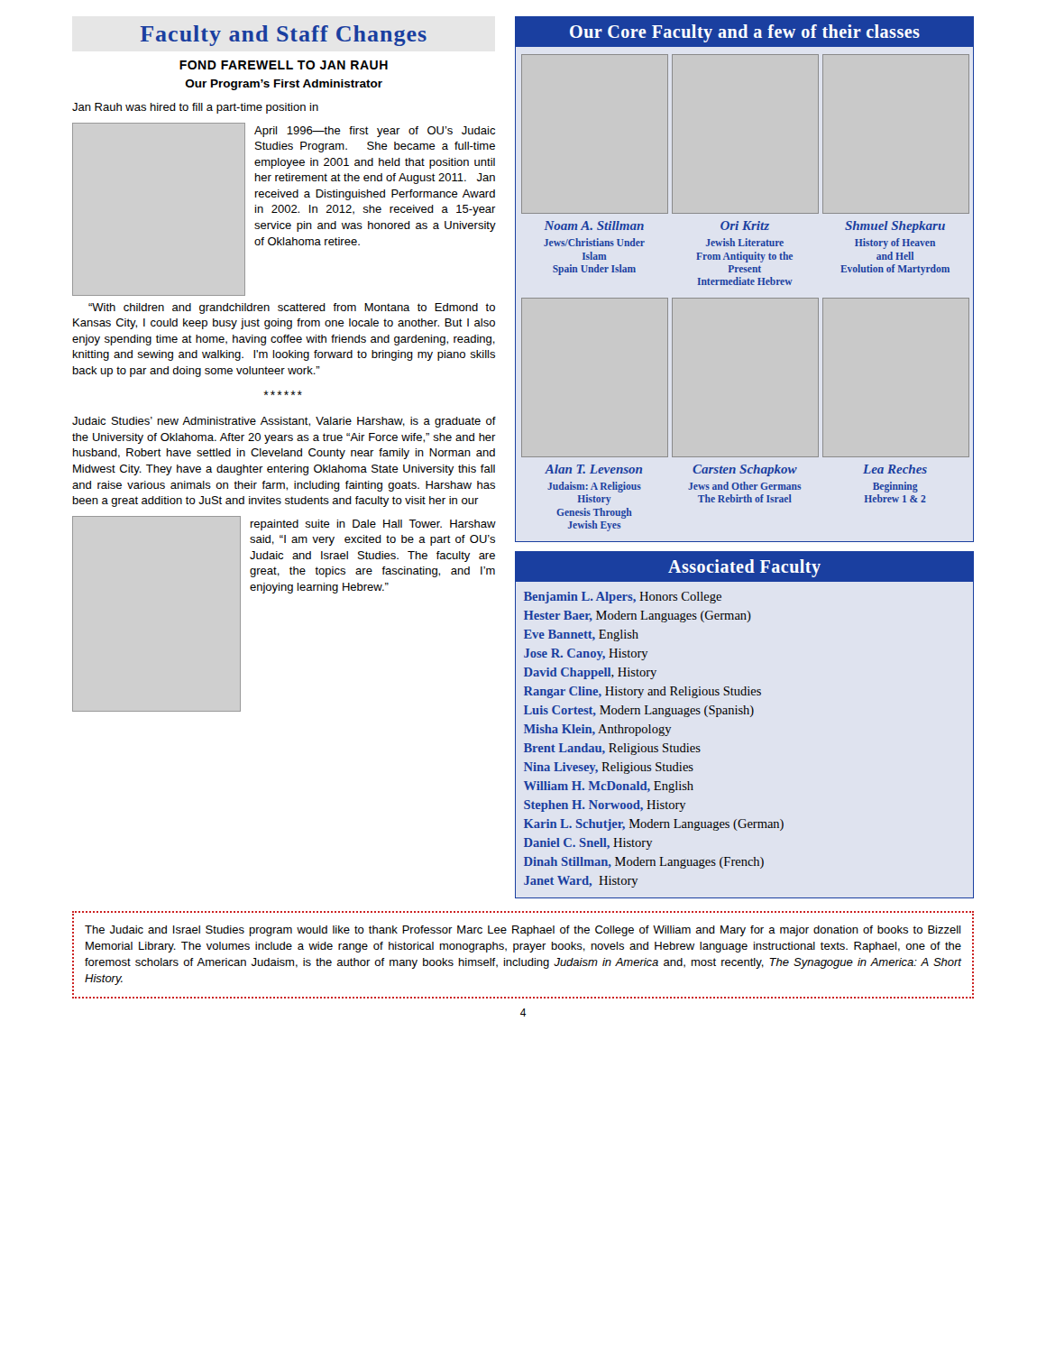Faculty and Staff Changes
FOND FAREWELL TO JAN RAUH
Our Program’s First Administrator
Jan Rauh was hired to fill a part-time position in
April 1996—the first year of OU’s Judaic Studies Program. She became a full-time employee in 2001 and held that position until her retirement at the end of August 2011. Jan received a Distinguished Performance Award in 2002. In 2012, she received a 15-year service pin and was honored as a University of Oklahoma retiree.
“With children and grandchildren scattered from Montana to Edmond to Kansas City, I could keep busy just going from one locale to another. But I also enjoy spending time at home, having coffee with friends and gardening, reading, knitting and sewing and walking. I'm looking forward to bringing my piano skills back up to par and doing some volunteer work.”
******
Judaic Studies’ new Administrative Assistant, Valarie Harshaw, is a graduate of the University of Oklahoma. After 20 years as a true “Air Force wife,” she and her husband, Robert have settled in Cleveland County near family in Norman and Midwest City. They have a daughter entering Oklahoma State University this fall and raise various animals on their farm, including fainting goats. Harshaw has been a great addition to JuSt and invites students and faculty to visit her in our
repainted suite in Dale Hall Tower. Harshaw said, “I am very excited to be a part of OU’s Judaic and Israel Studies. The faculty are great, the topics are fascinating, and I’m enjoying learning Hebrew.”
Our Core Faculty and a few of their classes
Noam A. Stillman
Jews/Christians Under
Islam
Spain Under Islam
Ori Kritz
Jewish Literature
From Antiquity to the
Present
Intermediate Hebrew
Shmuel Shepkaru
History of Heaven
and Hell
Evolution of Martyrdom
Alan T. Levenson
Judaism: A Religious
History
Genesis Through
Jewish Eyes
Carsten Schapkow
Jews and Other Germans
The Rebirth of Israel
Lea Reches
Beginning
Hebrew 1 & 2
Associated Faculty
Benjamin L. Alpers, Honors College
Hester Baer, Modern Languages (German)
Eve Bannett, English
Jose R. Canoy, History
David Chappell, History
Rangar Cline, History and Religious Studies
Luis Cortest, Modern Languages (Spanish)
Misha Klein, Anthropology
Brent Landau, Religious Studies
Nina Livesey, Religious Studies
William H. McDonald, English
Stephen H. Norwood, History
Karin L. Schutjer, Modern Languages (German)
Daniel C. Snell, History
Dinah Stillman, Modern Languages (French)
Janet Ward, History
The Judaic and Israel Studies program would like to thank Professor Marc Lee Raphael of the College of William and Mary for a major donation of books to Bizzell Memorial Library. The volumes include a wide range of historical monographs, prayer books, novels and Hebrew language instructional texts. Raphael, one of the foremost scholars of American Judaism, is the author of many books himself, including Judaism in America and, most recently, The Synagogue in America: A Short History.
4